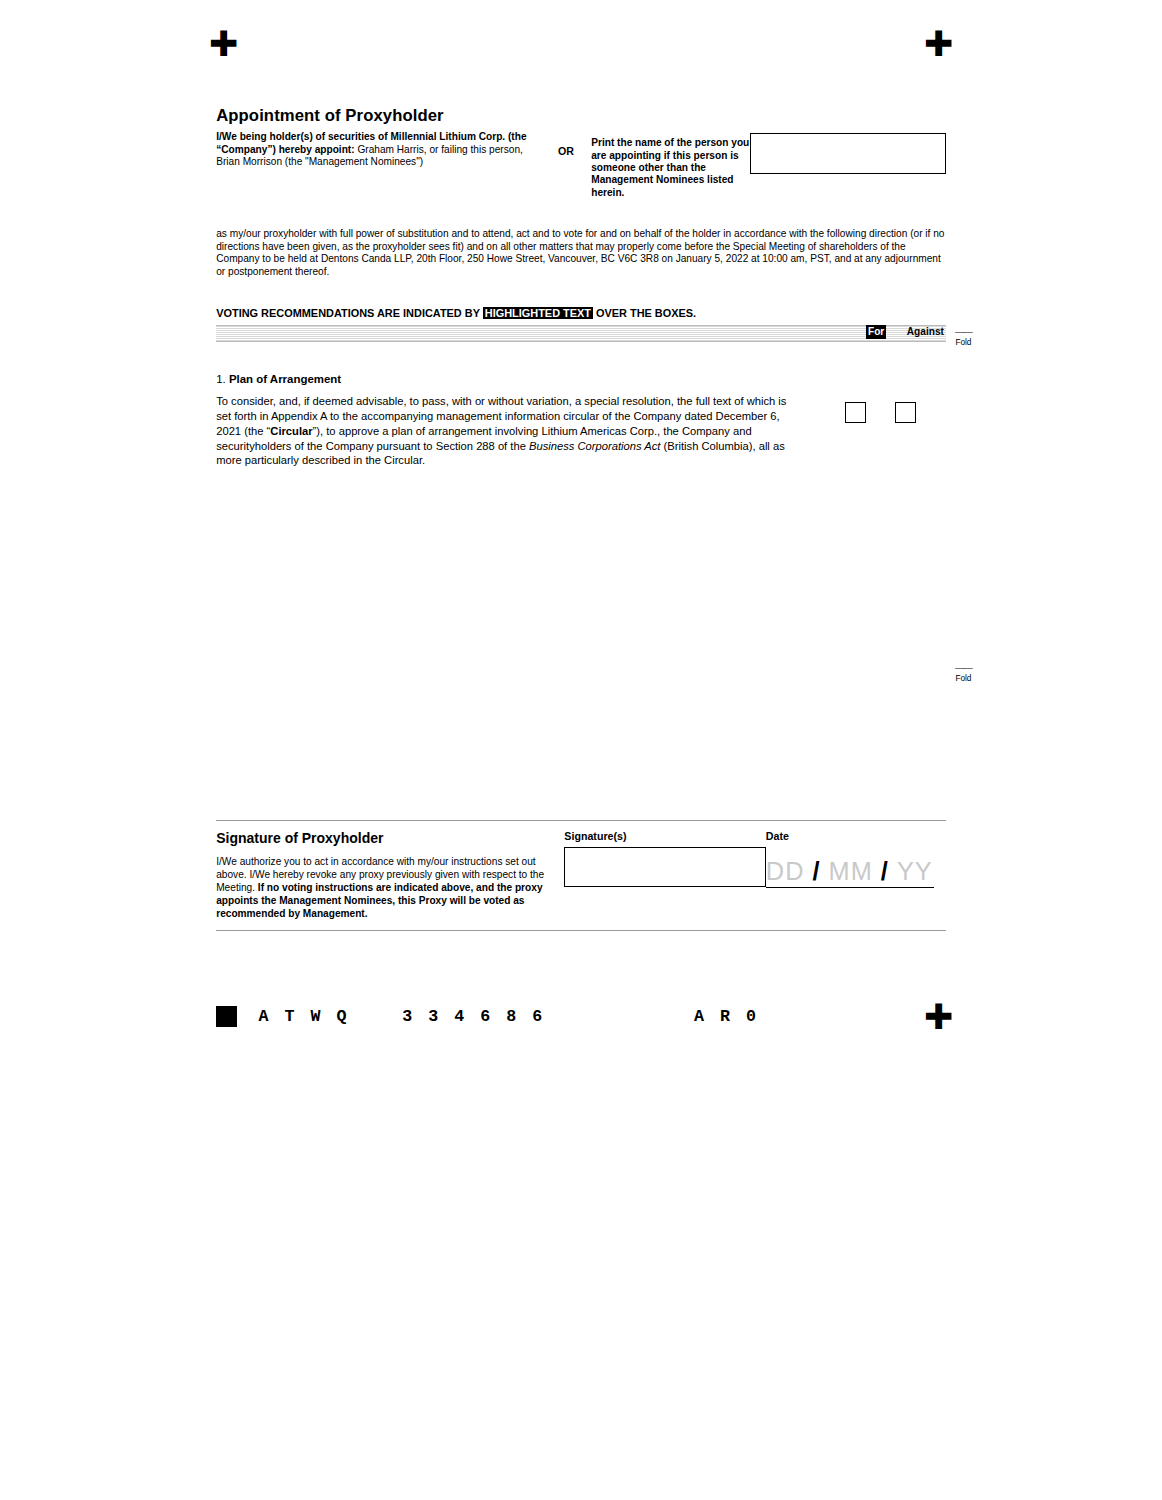✚ ✚ ✚
Appointment of Proxyholder
I/We being holder(s) of securities of Millennial Lithium Corp. (the “Company”) hereby appoint: Graham Harris, or failing this person, Brian Morrison (the "Management Nominees")
OR
Print the name of the person you are appointing if this person is someone other than the Management Nominees listed herein.
as my/our proxyholder with full power of substitution and to attend, act and to vote for and on behalf of the holder in accordance with the following direction (or if no directions have been given, as the proxyholder sees fit) and on all other matters that may properly come before the Special Meeting of shareholders of the Company to be held at Dentons Canda LLP, 20th Floor, 250 Howe Street, Vancouver, BC V6C 3R8 on January 5, 2022 at 10:00 am, PST, and at any adjournment or postponement thereof.
VOTING RECOMMENDATIONS ARE INDICATED BY HIGHLIGHTED TEXT OVER THE BOXES.
For Against
1. Plan of Arrangement
To consider, and, if deemed advisable, to pass, with or without variation, a special resolution, the full text of which is set forth in Appendix A to the accompanying management information circular of the Company dated December 6, 2021 (the “Circular”), to approve a plan of arrangement involving Lithium Americas Corp., the Company and securityholders of the Company pursuant to Section 288 of the Business Corporations Act (British Columbia), all as more particularly described in the Circular.
——Fold
——Fold
Signature of Proxyholder
I/We authorize you to act in accordance with my/our instructions set out above. I/We hereby revoke any proxy previously given with respect to the Meeting. If no voting instructions are indicated above, and the proxy appoints the Management Nominees, this Proxy will be voted as recommended by Management.
Signature(s)
Date
DD / MM / YY
A T W Q 3 3 4 6 8 6 A R 0